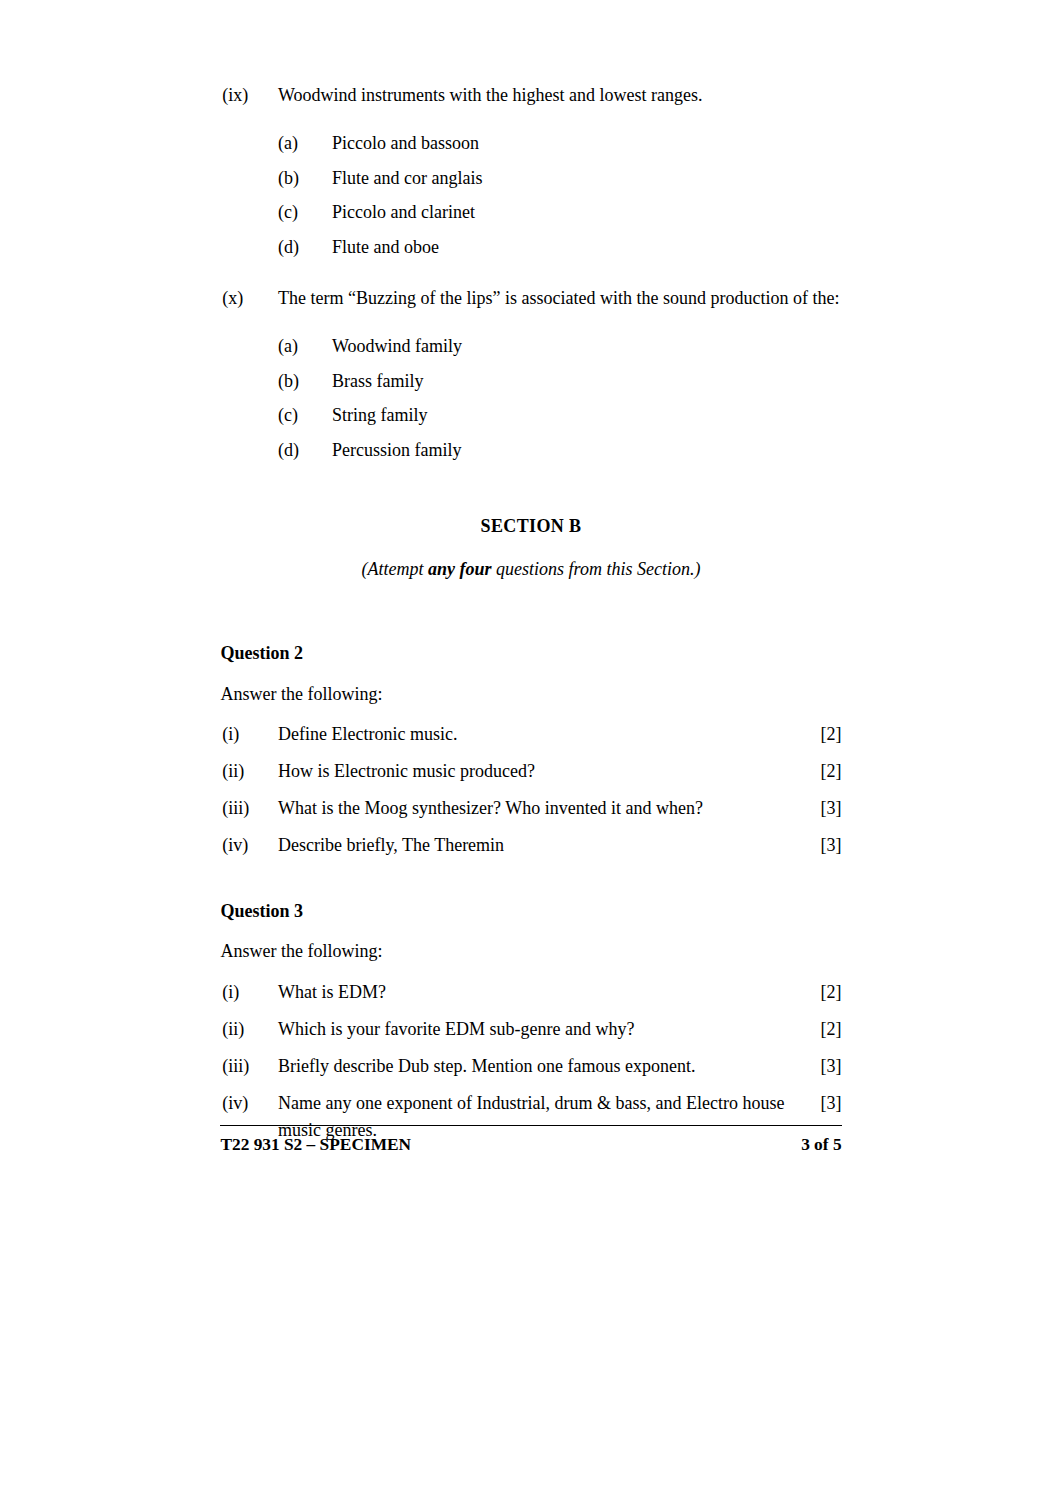(ix)
Woodwind instruments with the highest and lowest ranges.
(a)
Piccolo and bassoon
(b)
Flute and cor anglais
(c)
Piccolo and clarinet
(d)
Flute and oboe
(x)
The term “Buzzing of the lips” is associated with the sound production of the:
(a)
Woodwind family
(b)
Brass family
(c)
String family
(d)
Percussion family
SECTION B
(Attempt any four questions from this Section.)
Question 2
Answer the following:
(i)
Define Electronic music.
[2]
(ii)
How is Electronic music produced?
[2]
(iii)
What is the Moog synthesizer? Who invented it and when?
[3]
(iv)
Describe briefly, The Theremin
[3]
Question 3
Answer the following:
(i)
What is EDM?
[2]
(ii)
Which is your favorite EDM sub-genre and why?
[2]
(iii)
Briefly describe Dub step. Mention one famous exponent.
[3]
(iv)
Name any one exponent of Industrial, drum & bass, and Electro house music genres.
[3]
T22 931 S2 – SPECIMEN
3 of 5